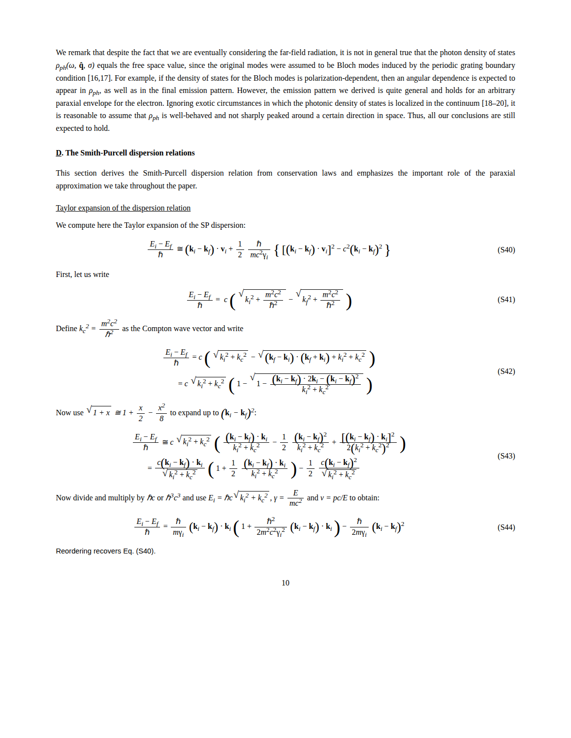We remark that despite the fact that we are eventually considering the far-field radiation, it is not in general true that the photon density of states ρph(ω, q̂, σ) equals the free space value, since the original modes were assumed to be Bloch modes induced by the periodic grating boundary condition [16,17]. For example, if the density of states for the Bloch modes is polarization-dependent, then an angular dependence is expected to appear in ρph, as well as in the final emission pattern. However, the emission pattern we derived is quite general and holds for an arbitrary paraxial envelope for the electron. Ignoring exotic circumstances in which the photonic density of states is localized in the continuum [18–20], it is reasonable to assume that ρph is well-behaved and not sharply peaked around a certain direction in space. Thus, all our conclusions are still expected to hold.
D. The Smith-Purcell dispersion relations
This section derives the Smith-Purcell dispersion relation from conservation laws and emphasizes the important role of the paraxial approximation we take throughout the paper.
Taylor expansion of the dispersion relation
We compute here the Taylor expansion of the SP dispersion:
Ei − Ef ℏ ≅ (ki − kf) · vi + 12 ℏmc2γi { [(ki − kf) · vi]2 − c2(ki − kf)2 }
(S40)
First, let us write
Ei − Ef ℏ = c ( ki2 + m2c2 ℏ2 − kf2 + m2c2 ℏ2 )
(S41)
Define kc2 = m2c2 ℏ2 as the Compton wave vector and write
Ei − Ef ℏ = c ( ki2 + kc2 − (kf − ki) · (kf + ki) + ki2 + kc2 )
= c ki2 + kc2 ( 1 − 1 − (ki − kf) · 2ki − (ki − kf)2 ki2 + kc2 )
(S42)
Now use 1 + x ≅ 1 + x 2 − x28 to expand up to (ki − kf)2:
Ei − Ef ℏ ≅ c ki2 + kc2 ( (ki − kf) · ki ki2 + kc2 − 12 (ki − kf)2 ki2 + kc2 + [(ki − kf) · ki]22(ki2 + kc2)2 )
= c(ki − kf) · ki ki2 + kc2 ( 1 + 12 (ki − kf) · ki ki2 + kc2 ) − 12 c(ki − kf)2 ki2 + kc2
(S43)
Now divide and multiply by ℏc or ℏ3c3 and use Ei = ℏcki2 + kc2, γ = Emc2 and v = pc/E to obtain:
Ei − Ef ℏ = ℏmγi (ki − kf) · ki ( 1 + ℏ22m2c2γi2 (ki − kf) · ki ) − ℏ 2mγi (ki − kf)2
(S44)
Reordering recovers Eq. (S40).
10